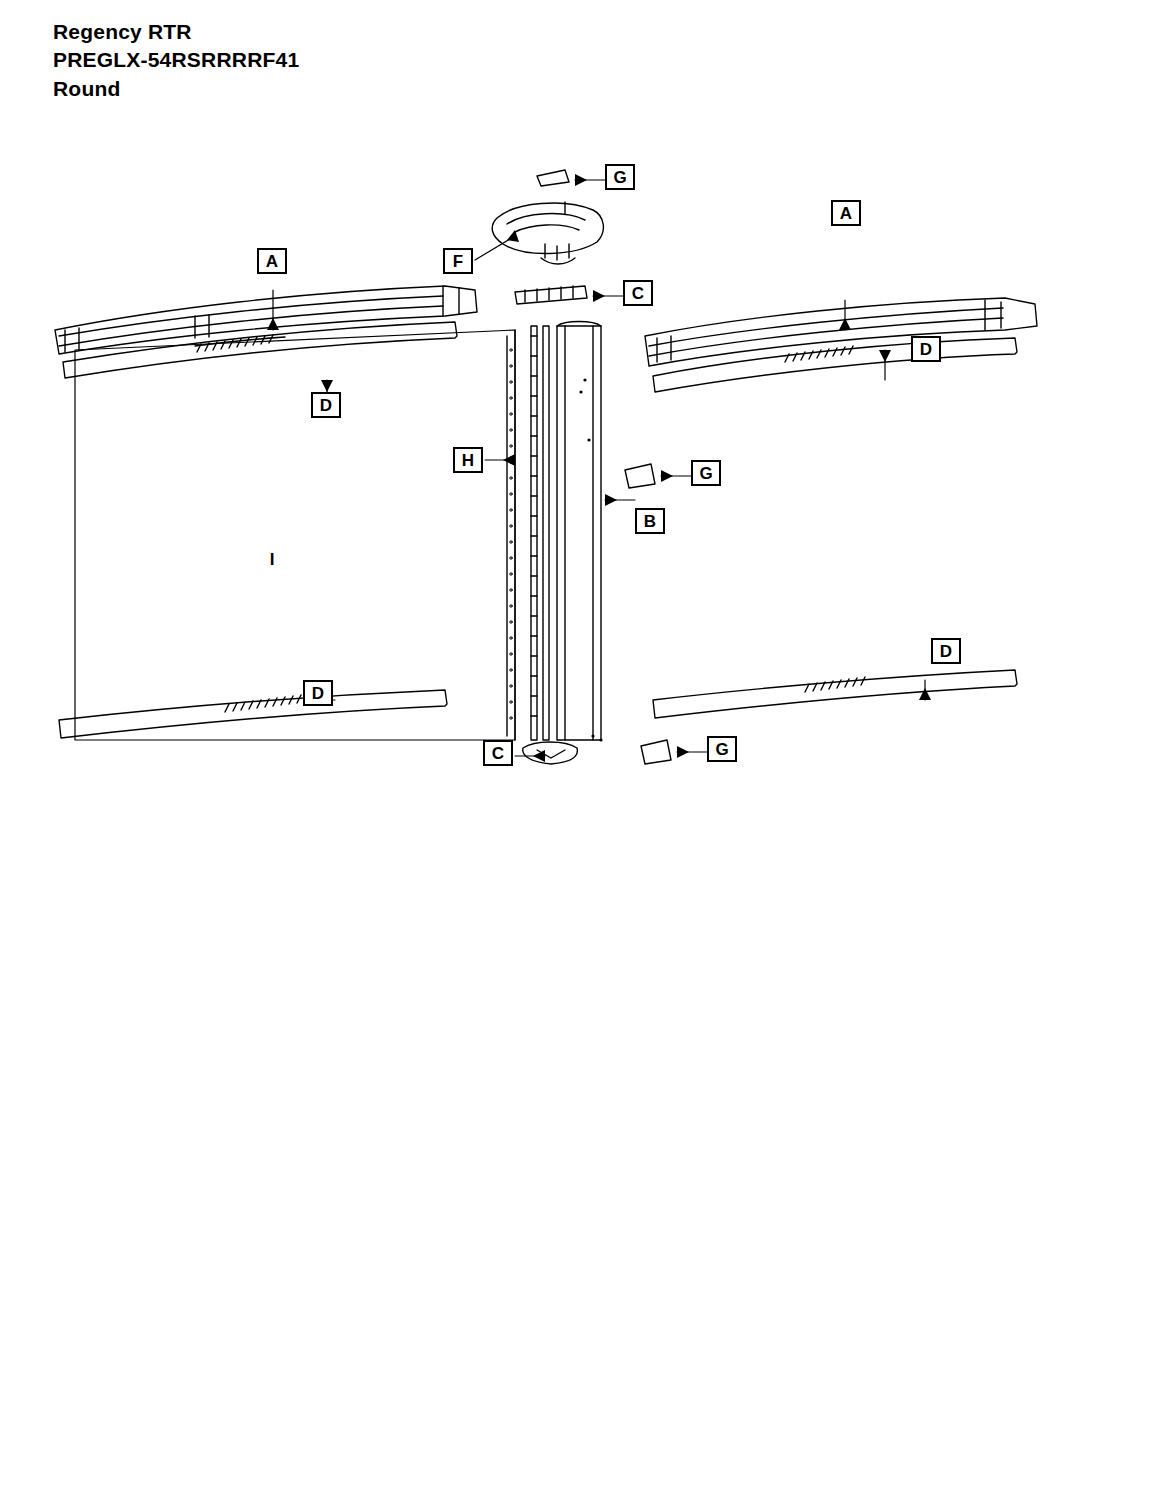Regency RTR
PREGLX-54RSRRRRF41
Round
A
D
H
B
I
D
C
G
G
F
C
G
A
D
D